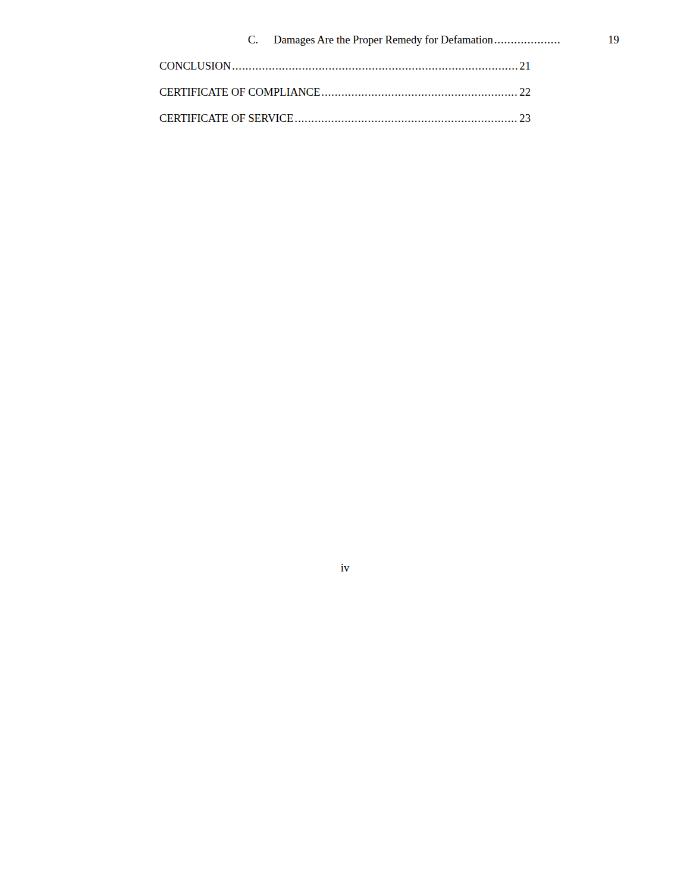C. Damages Are the Proper Remedy for Defamation .................... 19
CONCLUSION ......................................................................................................... 21
CERTIFICATE OF COMPLIANCE ......................................................................... 22
CERTIFICATE OF SERVICE ................................................................................. 23
iv